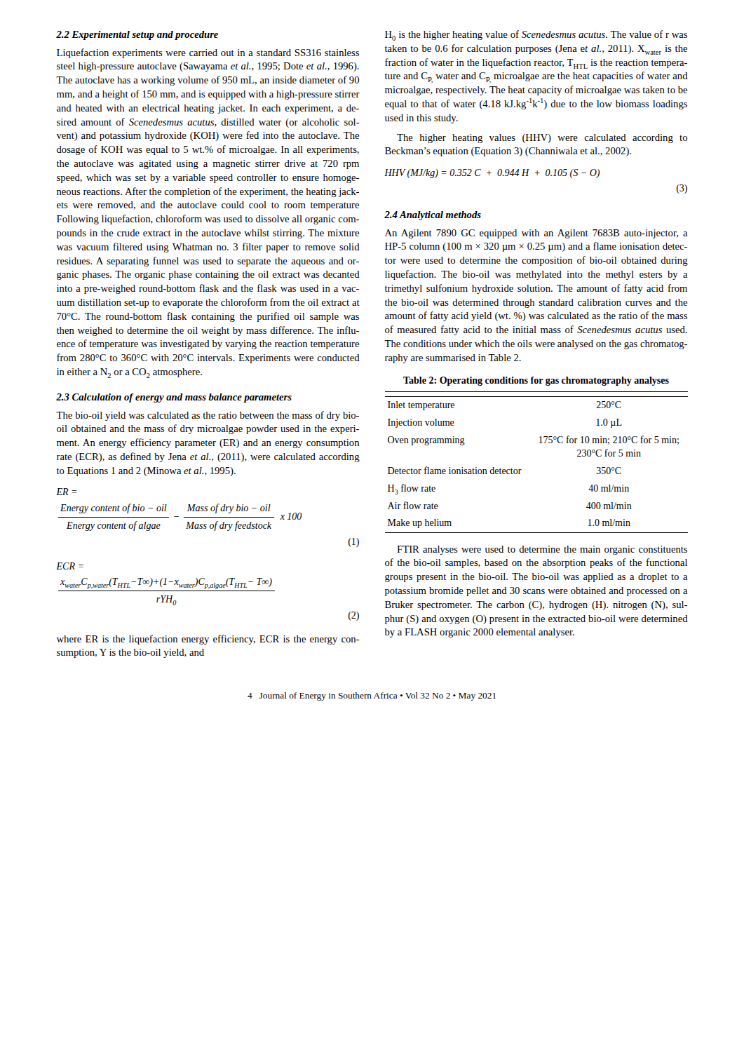2.2 Experimental setup and procedure
Liquefaction experiments were carried out in a standard SS316 stainless steel high-pressure autoclave (Sawayama et al., 1995; Dote et al., 1996). The autoclave has a working volume of 950 mL, an inside diameter of 90 mm, and a height of 150 mm, and is equipped with a high-pressure stirrer and heated with an electrical heating jacket. In each experiment, a desired amount of Scenedesmus acutus, distilled water (or alcoholic solvent) and potassium hydroxide (KOH) were fed into the autoclave. The dosage of KOH was equal to 5 wt.% of microalgae. In all experiments, the autoclave was agitated using a magnetic stirrer drive at 720 rpm speed, which was set by a variable speed controller to ensure homogeneous reactions. After the completion of the experiment, the heating jackets were removed, and the autoclave could cool to room temperature Following liquefaction, chloroform was used to dissolve all organic compounds in the crude extract in the autoclave whilst stirring. The mixture was vacuum filtered using Whatman no. 3 filter paper to remove solid residues. A separating funnel was used to separate the aqueous and organic phases. The organic phase containing the oil extract was decanted into a pre-weighed round-bottom flask and the flask was used in a vacuum distillation set-up to evaporate the chloroform from the oil extract at 70°C. The round-bottom flask containing the purified oil sample was then weighed to determine the oil weight by mass difference. The influence of temperature was investigated by varying the reaction temperature from 280°C to 360°C with 20°C intervals. Experiments were conducted in either a N2 or a CO2 atmosphere.
2.3 Calculation of energy and mass balance parameters
The bio-oil yield was calculated as the ratio between the mass of dry bio-oil obtained and the mass of dry microalgae powder used in the experiment. An energy efficiency parameter (ER) and an energy consumption rate (ECR), as defined by Jena et al., (2011), were calculated according to Equations 1 and 2 (Minowa et al., 1995).
ER = Energy content of bio − oil Energy content of algae − Mass of dry bio − oil Mass of dry feedstock x 100 (1)
ECR = xwaterCp,water(THTL−T∞)+(1−xwater)Cp,algae(THTL− T∞) rYH0 (2)
where ER is the liquefaction energy efficiency, ECR is the energy consumption, Y is the bio-oil yield, and
H0 is the higher heating value of Scenedesmus acutus. The value of r was taken to be 0.6 for calculation purposes (Jena et al., 2011). Xwater is the fraction of water in the liquefaction reactor, THTL is the reaction temperature and CP, water and CP, microalgae are the heat capacities of water and microalgae, respectively. The heat capacity of microalgae was taken to be equal to that of water (4.18 kJ.kg-1k-1) due to the low biomass loadings used in this study.
The higher heating values (HHV) were calculated according to Beckman’s equation (Equation 3) (Channiwala et al., 2002).
HHV (MJ/kg) = 0.352 C + 0.944 H + 0.105 (S − O) (3)
2.4 Analytical methods
An Agilent 7890 GC equipped with an Agilent 7683B auto-injector, a HP-5 column (100 m × 320 µm × 0.25 µm) and a flame ionisation detector were used to determine the composition of bio-oil obtained during liquefaction. The bio-oil was methylated into the methyl esters by a trimethyl sulfonium hydroxide solution. The amount of fatty acid from the bio-oil was determined through standard calibration curves and the amount of fatty acid yield (wt. %) was calculated as the ratio of the mass of measured fatty acid to the initial mass of Scenedesmus acutus used. The conditions under which the oils were analysed on the gas chromatography are summarised in Table 2.
Table 2: Operating conditions for gas chromatography analyses
| Inlet temperature | 250°C |
| Injection volume | 1.0 µL |
| Oven programming | 175°C for 10 min; 210°C for 5 min; 230°C for 5 min |
| Detector flame ionisation detector | 350°C |
| H 3 flow rate | 40 ml/min |
| Air flow rate | 400 ml/min |
| Make up helium | 1.0 ml/min |
FTIR analyses were used to determine the main organic constituents of the bio-oil samples, based on the absorption peaks of the functional groups present in the bio-oil. The bio-oil was applied as a droplet to a potassium bromide pellet and 30 scans were obtained and processed on a Bruker spectrometer. The carbon (C), hydrogen (H). nitrogen (N), sulphur (S) and oxygen (O) present in the extracted bio-oil were determined by a FLASH organic 2000 elemental analyser.
4 Journal of Energy in Southern Africa • Vol 32 No 2 • May 2021